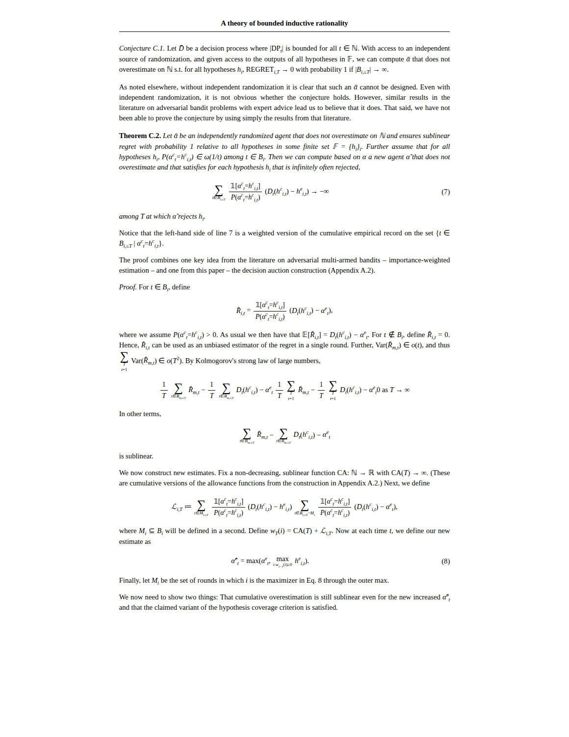A theory of bounded inductive rationality
Conjecture C.1. Let D̄ be a decision process where |DPt| is bounded for all t ∈ ℕ. With access to an independent source of randomization, and given access to the outputs of all hypotheses in 𝔽, we can compute ᾱ that does not overestimate on ℕ s.t. for all hypotheses hi, REGRETi,T → 0 with probability 1 if |Bi,≤T| → ∞.
As noted elsewhere, without independent randomization it is clear that such an ᾱ cannot be designed. Even with independent randomization, it is not obvious whether the conjecture holds. However, similar results in the literature on adversarial bandit problems with expert advice lead us to believe that it does. That said, we have not been able to prove the conjecture by using simply the results from that literature.
Theorem C.2. Let ᾱ be an independently randomized agent that does not overestimate on ℕ and ensures sublinear regret with probability 1 relative to all hypotheses in some finite set 𝔽 = {hi}i. Further assume that for all hypotheses hi, P(αct=hci,t) ∈ ω(1/t) among t ∈ Bi. Then we can compute based on α a new agent α̃ that does not overestimate and that satisfies for each hypothesis hi that is infinitely often rejected,
∑t∈Bi,≤T 𝟙[αct=hci,t] P(αct=hci,t) (Dt(hci,t) − hei,t) → −∞
(7)
among T at which α̃ rejects hi.
Notice that the left-hand side of line 7 is a weighted version of the cumulative empirical record on the set {t ∈ Bi,≤T | αct=hci,t}.
The proof combines one key idea from the literature on adversarial multi-armed bandits – importance-weighted estimation – and one from this paper – the decision auction construction (Appendix A.2).
Proof. For t ∈ Bi, define
R̂i,t = 𝟙[αct=hci,t] P(αct=hci,t) (Dt(hci,t) − αet),
where we assume P(αct=hci,t) > 0. As usual we then have that 𝔼[R̂i,t] = Dt(hci,t) − αet. For t ∉ Bi, define R̂i,t = 0. Hence, R̂i,t can be used as an unbiased estimator of the regret in a single round. Further, Var(R̂m,t) ∈ o(t), and thus ∑Tt=1 Var(R̂m,t) ∈ o(T2). By Kolmogorov's strong law of large numbers,
1 T ∑t∈Bm,≤T R̂m,t − 1 T ∑t∈Bm,≤T Dt(hci,t) − αet 1 T ∑Tt=1 R̂m,t − 1 T ∑Tt=1 Dt(hci,t) − αet0 as T → ∞
In other terms,
∑t∈Bm,≤T R̂m,t − ∑t∈Bm,≤T Dt(hci,t) − αet
is sublinear.
We now construct new estimates. Fix a non-decreasing, sublinear function CA: ℕ → ℝ with CA(T) → ∞. (These are cumulative versions of the allowance functions from the construction in Appendix A.2.) Next, we define
ℒi,T ≔ ∑t∈Mi,≤T 𝟙[αct=hci,t] P(αct=hci,t) (Dt(hci,t) − hei,t) ∑t∈Bi,≤T−Mi 𝟙[αct=hci,t] P(αct=hci,t) (Dt(hci,t) − αet),
where Mi ⊆ Bi will be defined in a second. Define wT(i) = CA(T) + ℒi,T. Now at each time t, we define our new estimate as
α̃et = max(αet, max i:wt−1(i)≥0 hei,t).
(8)
Finally, let Mi be the set of rounds in which i is the maximizer in Eq. 8 through the outer max.
We now need to show two things: That cumulative overestimation is still sublinear even for the new increased α̃et and that the claimed variant of the hypothesis coverage criterion is satisfied.